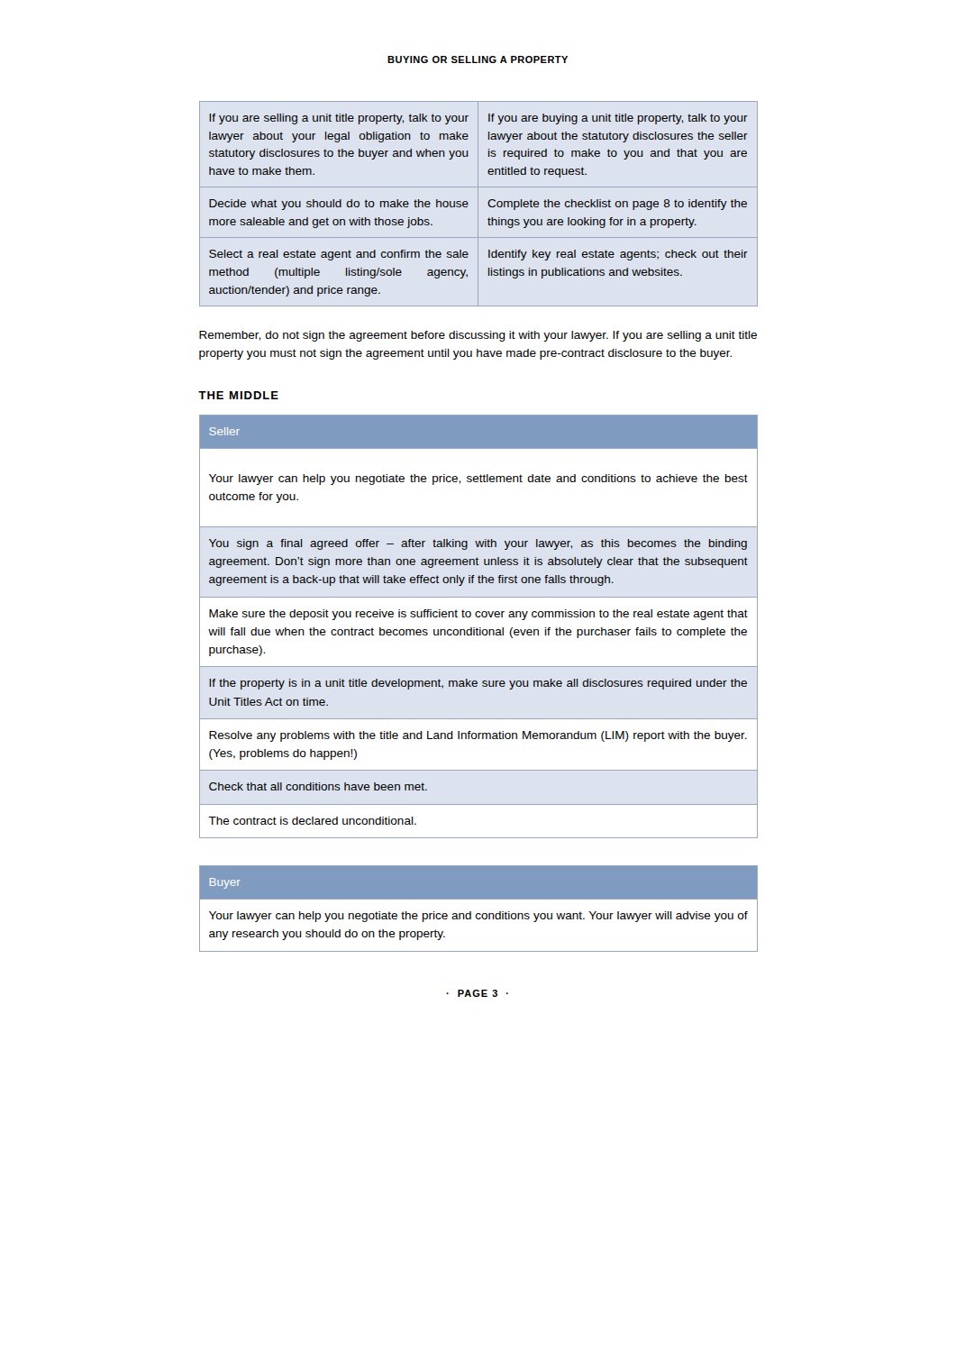BUYING OR SELLING A PROPERTY
| If you are selling a unit title property, talk to your lawyer about your legal obligation to make statutory disclosures to the buyer and when you have to make them. | If you are buying a unit title property, talk to your lawyer about the statutory disclosures the seller is required to make to you and that you are entitled to request. |
| Decide what you should do to make the house more saleable and get on with those jobs. | Complete the checklist on page 8 to identify the things you are looking for in a property. |
| Select a real estate agent and confirm the sale method (multiple listing/sole agency, auction/tender) and price range. | Identify key real estate agents; check out their listings in publications and websites. |
Remember, do not sign the agreement before discussing it with your lawyer. If you are selling a unit title property you must not sign the agreement until you have made pre-contract disclosure to the buyer.
THE MIDDLE
| Seller |
| Your lawyer can help you negotiate the price, settlement date and conditions to achieve the best outcome for you. |
| You sign a final agreed offer – after talking with your lawyer, as this becomes the binding agreement. Don’t sign more than one agreement unless it is absolutely clear that the subsequent agreement is a back-up that will take effect only if the first one falls through. |
| Make sure the deposit you receive is sufficient to cover any commission to the real estate agent that will fall due when the contract becomes unconditional (even if the purchaser fails to complete the purchase). |
| If the property is in a unit title development, make sure you make all disclosures required under the Unit Titles Act on time. |
| Resolve any problems with the title and Land Information Memorandum (LIM) report with the buyer. (Yes, problems do happen!) |
| Check that all conditions have been met. |
| The contract is declared unconditional. |
| Buyer |
| Your lawyer can help you negotiate the price and conditions you want. Your lawyer will advise you of any research you should do on the property. |
· PAGE 3 ·